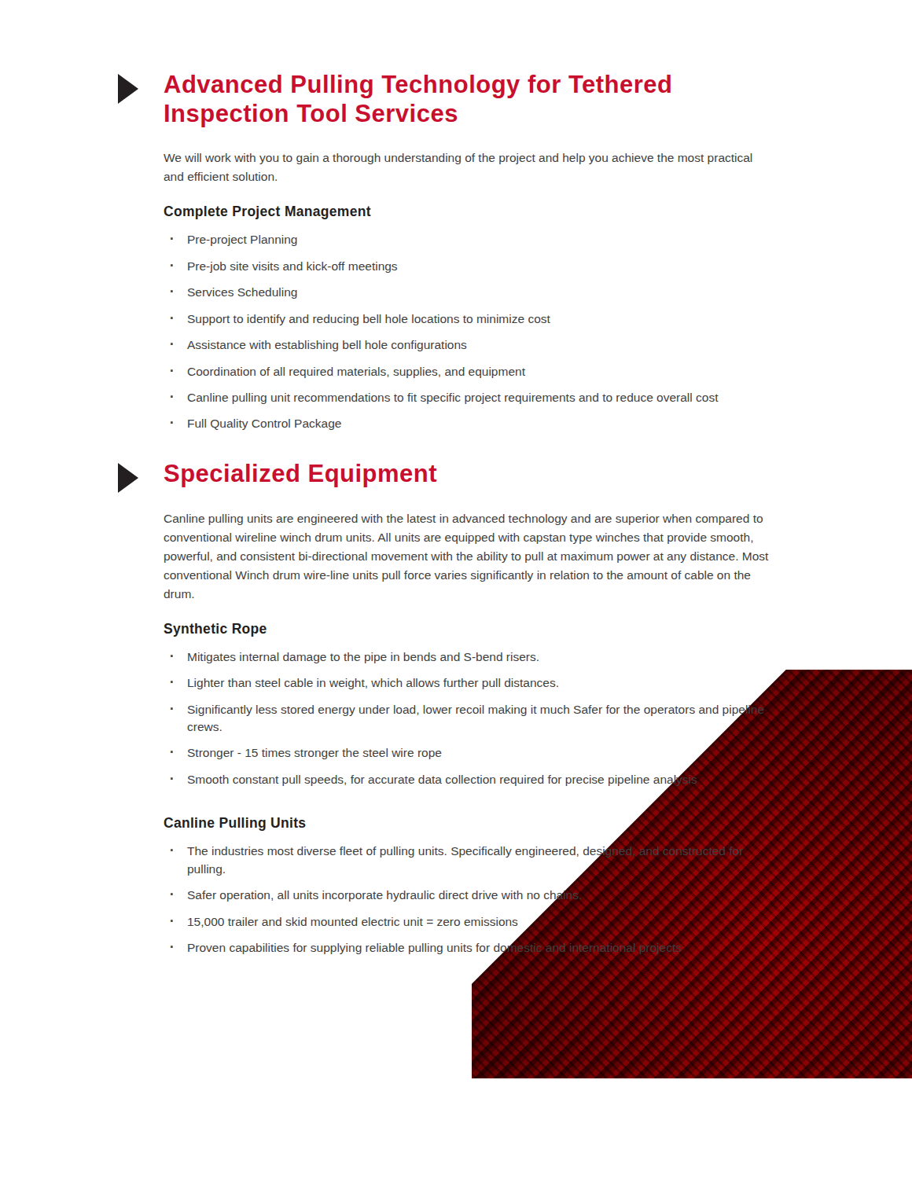Advanced Pulling Technology for Tethered
Inspection Tool Services
We will work with you to gain a thorough understanding of the project and help you achieve the most practical and efficient solution.
Complete Project Management
Pre-project Planning
Pre-job site visits and kick-off meetings
Services Scheduling
Support to identify and reducing bell hole locations to minimize cost
Assistance with establishing bell hole configurations
Coordination of all required materials, supplies, and equipment
Canline pulling unit recommendations to fit specific project requirements and to reduce overall cost
Full Quality Control Package
Specialized Equipment
Canline pulling units are engineered with the latest in advanced technology and are superior when compared to conventional wireline winch drum units. All units are equipped with capstan type winches that provide smooth, powerful, and consistent bi-directional movement with the ability to pull at maximum power at any distance. Most conventional Winch drum wire-line units pull force varies significantly in relation to the amount of cable on the drum.
Synthetic Rope
Mitigates internal damage to the pipe in bends and S-bend risers.
Lighter than steel cable in weight, which allows further pull distances.
Significantly less stored energy under load, lower recoil making it much Safer for the operators and pipeline crews.
Stronger - 15 times stronger the steel wire rope
Smooth constant pull speeds, for accurate data collection required for precise pipeline analysis
Canline Pulling Units
The industries most diverse fleet of pulling units. Specifically engineered, designed, and constructed for pulling.
Safer operation, all units incorporate hydraulic direct drive with no chains.
15,000 trailer and skid mounted electric unit = zero emissions
Proven capabilities for supplying reliable pulling units for domestic and international projects